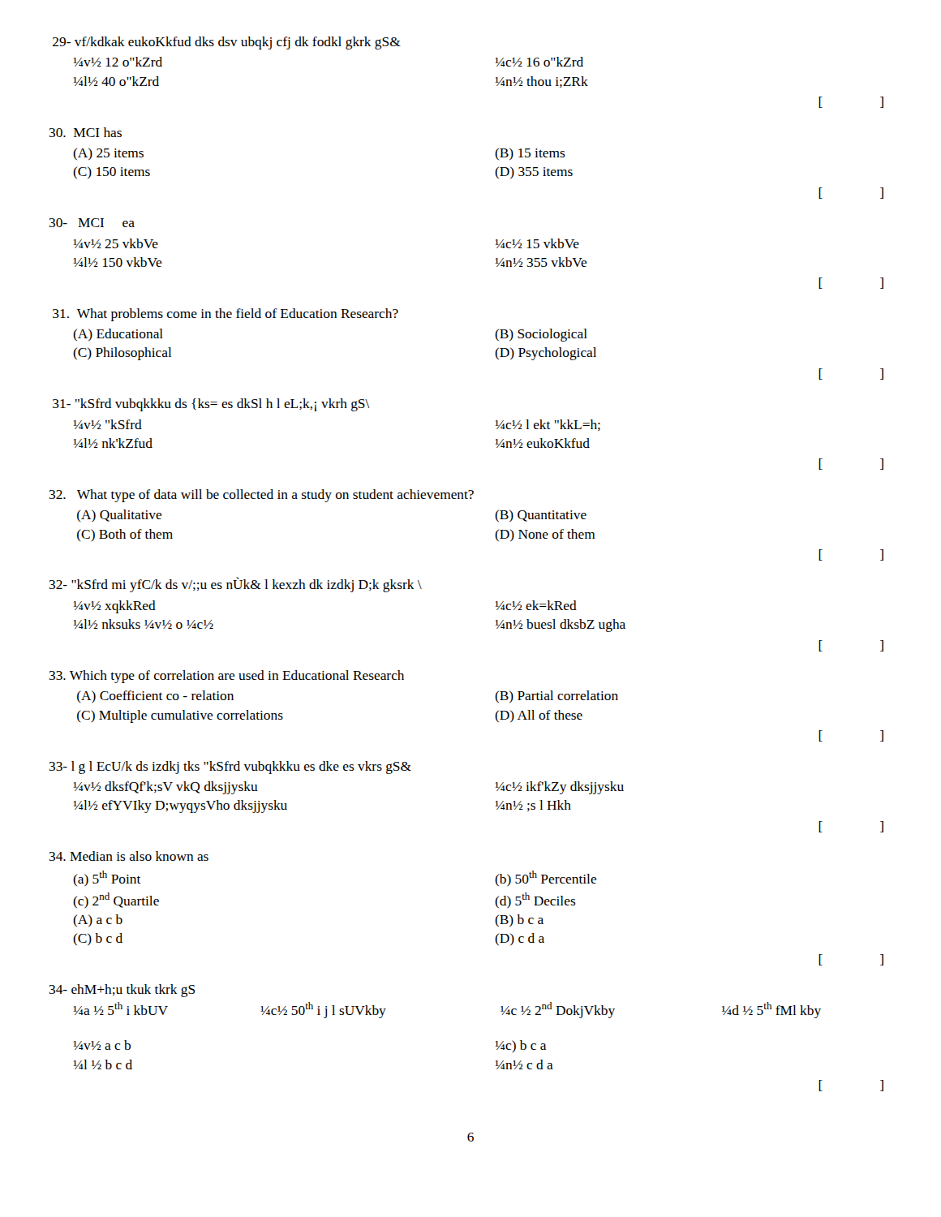29- vf/kdkak eukoKkfud dks dsv ubqkj cfj dk fodkl gkrk gS&
¼v½ 12 o"kZrd
¼c½ 16 o"kZrd
¼l½ 40 o"kZrd
¼n½ thou i;ZRk
[ ]
30. MCI has
(A) 25 items
(B) 15 items
(C) 150 items
(D) 355 items
[ ]
30- MCI ea
¼v½ 25 vkbVe
¼c½ 15 vkbVe
¼l½ 150 vkbVe
¼n½ 355 vkbVe
[ ]
31. What problems come in the field of Education Research?
(A) Educational
(B) Sociological
(C) Philosophical
(D) Psychological
[ ]
31- "kSfrd vubqkkku ds {ks= es dkSl h l eL;k,¡ vkrh gS\
¼v½ "kSfrd
¼c½ l ekt "kkL=h;
¼l½ nk'kZfud
¼n½ eukoKkfud
[ ]
32. What type of data will be collected in a study on student achievement?
(A) Qualitative
(B) Quantitative
(C) Both of them
(D) None of them
[ ]
32- "kSfrd mi yfC/k ds v/;;u es nÙk& l kexzh dk izdkj D;k gksrk \
¼v½ xqkkRed
¼c½ ek=kRed
¼l½ nksuks ¼v½ o ¼c½
¼n½ buesl dksbZ ugha
[ ]
33. Which type of correlation are used in Educational Research
(A) Coefficient co - relation
(B) Partial correlation
(C) Multiple cumulative correlations
(D) All of these
[ ]
33- l g l EcU/k ds izdkj tks "kSfrd vubqkkku es dke es vkrs gS&
¼v½ dksfQf'k;sV vkQ dksjjysku
¼c½ ikf'kZy dksjjysku
¼l½ efYVIky D;wyqysVho dksjjysku
¼n½ ;s l Hkh
[ ]
34. Median is also known as
(a) 5th Point
(b) 50th Percentile
(c) 2nd Quartile
(d) 5th Deciles
(A) a c b
(B) b c a
(C) b c d
(D) c d a
[ ]
34- ehM+h;u tkuk tkrk gS
¼a ½ 5th i kbUV
¼c½ 50th i j l sUVkby
¼c ½ 2nd DokjVkby
¼d ½ 5th fMl kby
¼v½ a c b
¼c) b c a
¼l ½ b c d
¼n½ c d a
[ ]
6